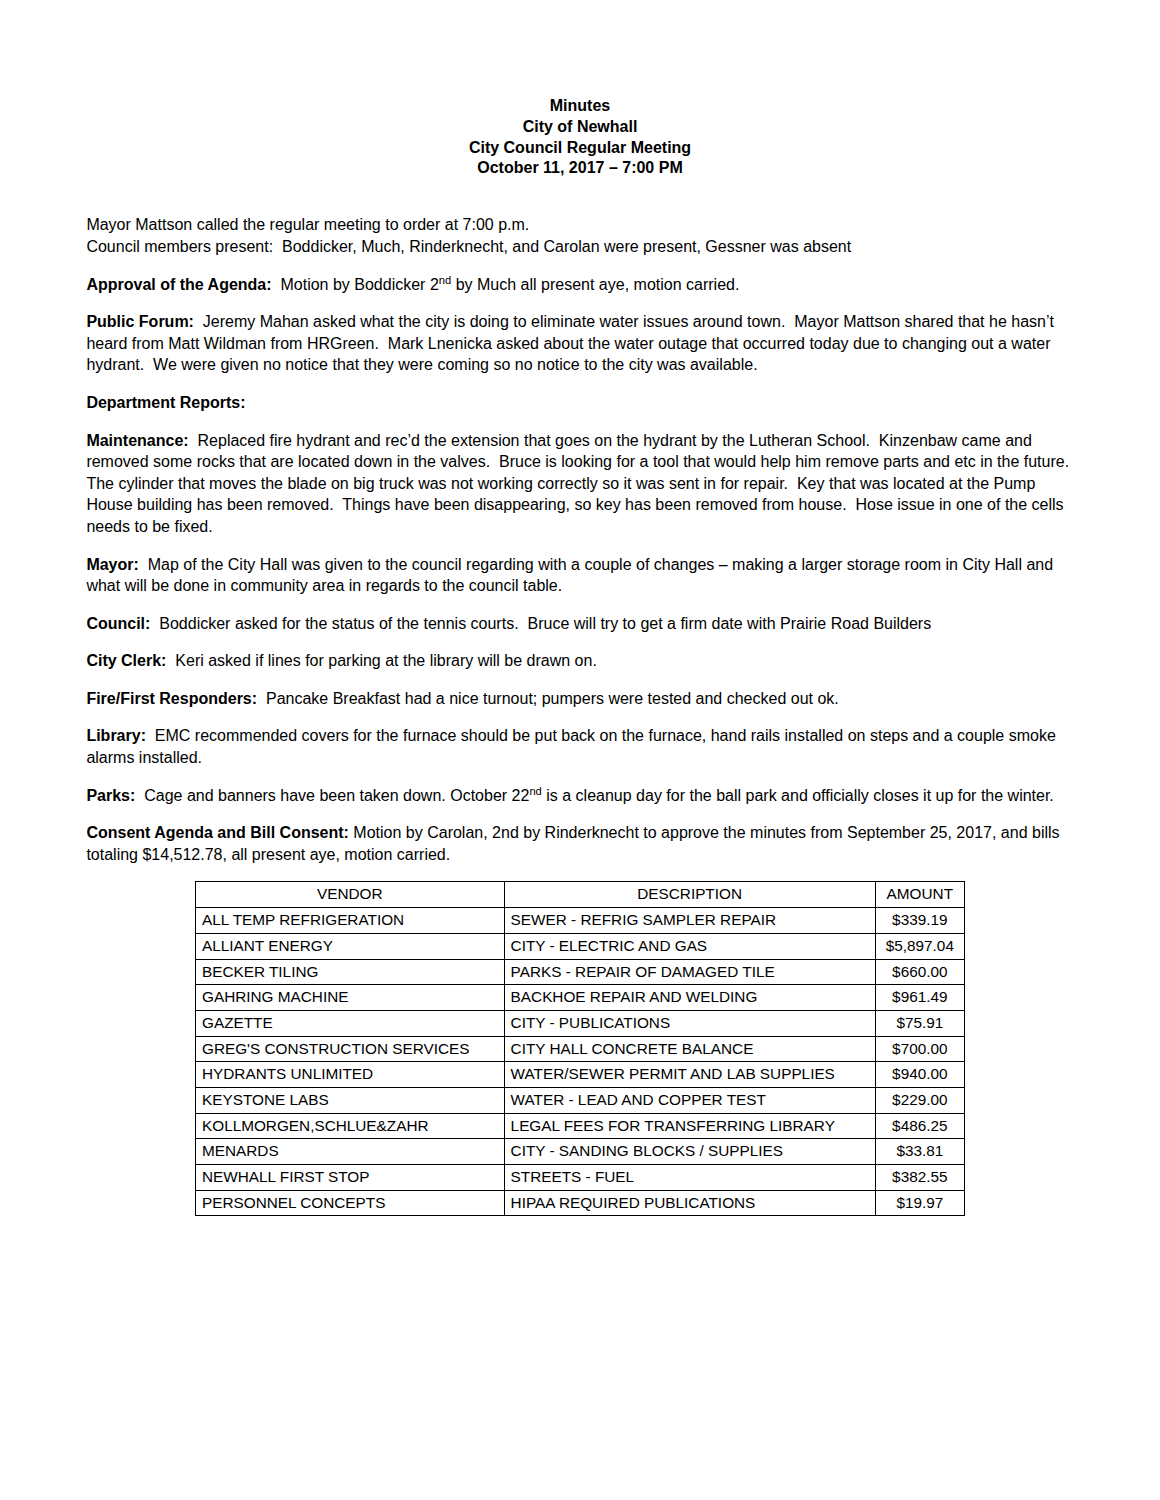Minutes
City of Newhall
City Council Regular Meeting
October 11, 2017 – 7:00 PM
Mayor Mattson called the regular meeting to order at 7:00 p.m.
Council members present: Boddicker, Much, Rinderknecht, and Carolan were present, Gessner was absent
Approval of the Agenda: Motion by Boddicker 2nd by Much all present aye, motion carried.
Public Forum: Jeremy Mahan asked what the city is doing to eliminate water issues around town. Mayor Mattson shared that he hasn’t heard from Matt Wildman from HRGreen. Mark Lnenicka asked about the water outage that occurred today due to changing out a water hydrant. We were given no notice that they were coming so no notice to the city was available.
Department Reports:
Maintenance: Replaced fire hydrant and rec’d the extension that goes on the hydrant by the Lutheran School. Kinzenbaw came and removed some rocks that are located down in the valves. Bruce is looking for a tool that would help him remove parts and etc in the future. The cylinder that moves the blade on big truck was not working correctly so it was sent in for repair. Key that was located at the Pump House building has been removed. Things have been disappearing, so key has been removed from house. Hose issue in one of the cells needs to be fixed.
Mayor: Map of the City Hall was given to the council regarding with a couple of changes – making a larger storage room in City Hall and what will be done in community area in regards to the council table.
Council: Boddicker asked for the status of the tennis courts. Bruce will try to get a firm date with Prairie Road Builders
City Clerk: Keri asked if lines for parking at the library will be drawn on.
Fire/First Responders: Pancake Breakfast had a nice turnout; pumpers were tested and checked out ok.
Library: EMC recommended covers for the furnace should be put back on the furnace, hand rails installed on steps and a couple smoke alarms installed.
Parks: Cage and banners have been taken down. October 22nd is a cleanup day for the ball park and officially closes it up for the winter.
Consent Agenda and Bill Consent: Motion by Carolan, 2nd by Rinderknecht to approve the minutes from September 25, 2017, and bills totaling $14,512.78, all present aye, motion carried.
| VENDOR | DESCRIPTION | AMOUNT |
| --- | --- | --- |
| ALL TEMP REFRIGERATION | SEWER - REFRIG SAMPLER REPAIR | $339.19 |
| ALLIANT ENERGY | CITY - ELECTRIC AND GAS | $5,897.04 |
| BECKER TILING | PARKS - REPAIR OF DAMAGED TILE | $660.00 |
| GAHRING MACHINE | BACKHOE REPAIR AND WELDING | $961.49 |
| GAZETTE | CITY - PUBLICATIONS | $75.91 |
| GREG'S CONSTRUCTION SERVICES | CITY HALL CONCRETE BALANCE | $700.00 |
| HYDRANTS UNLIMITED | WATER/SEWER PERMIT AND LAB SUPPLIES | $940.00 |
| KEYSTONE LABS | WATER - LEAD AND COPPER TEST | $229.00 |
| KOLLMORGEN,SCHLUE&ZAHR | LEGAL FEES FOR TRANSFERRING LIBRARY | $486.25 |
| MENARDS | CITY - SANDING BLOCKS / SUPPLIES | $33.81 |
| NEWHALL FIRST STOP | STREETS - FUEL | $382.55 |
| PERSONNEL CONCEPTS | HIPAA REQUIRED PUBLICATIONS | $19.97 |